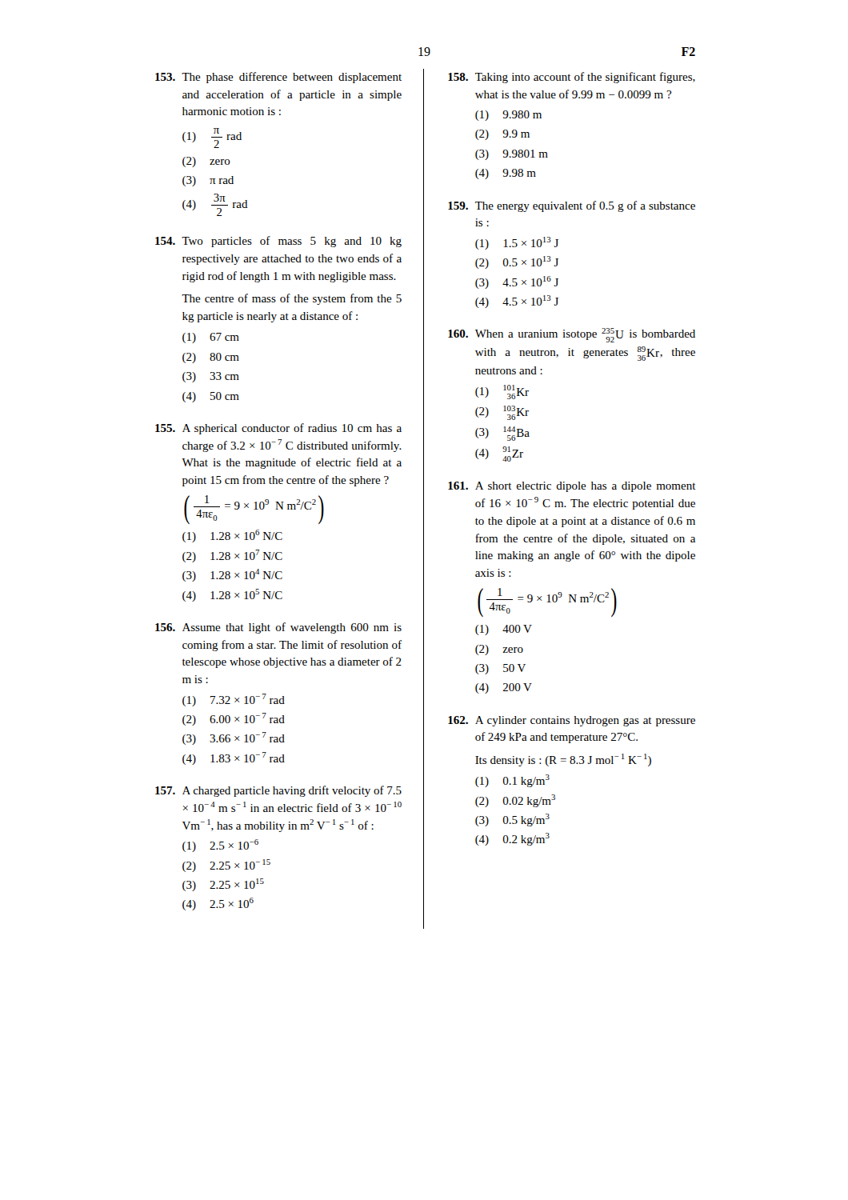19
F2
153.
The phase difference between displacement and acceleration of a particle in a simple harmonic motion is :
(1) π 2 rad
(2) zero
(3) π rad
(4) 3π 2 rad
154.
Two particles of mass 5 kg and 10 kg respectively are attached to the two ends of a rigid rod of length 1 m with negligible mass.
The centre of mass of the system from the 5 kg particle is nearly at a distance of :
(1) 67 cm
(2) 80 cm
(3) 33 cm
(4) 50 cm
155.
A spherical conductor of radius 10 cm has a charge of 3.2 × 10− 7 C distributed uniformly. What is the magnitude of electric field at a point 15 cm from the centre of the sphere ?
( 14πε0 = 9 × 109 N m2/C2 )
(1) 1.28 × 106 N/C
(2) 1.28 × 107 N/C
(3) 1.28 × 104 N/C
(4) 1.28 × 105 N/C
156.
Assume that light of wavelength 600 nm is coming from a star. The limit of resolution of telescope whose objective has a diameter of 2 m is :
(1) 7.32 × 10− 7 rad
(2) 6.00 × 10− 7 rad
(3) 3.66 × 10− 7 rad
(4) 1.83 × 10− 7 rad
157.
A charged particle having drift velocity of 7.5 × 10− 4 m s− 1 in an electric field of 3 × 10− 10 Vm− 1, has a mobility in m2 V− 1 s− 1 of :
(1) 2.5 × 10−6
(2) 2.25 × 10− 15
(3) 2.25 × 1015
(4) 2.5 × 106
158.
Taking into account of the significant figures, what is the value of 9.99 m − 0.0099 m ?
(1) 9.980 m
(2) 9.9 m
(3) 9.9801 m
(4) 9.98 m
159.
The energy equivalent of 0.5 g of a substance is :
(1) 1.5 × 1013 J
(2) 0.5 × 1013 J
(3) 4.5 × 1016 J
(4) 4.5 × 1013 J
160.
When a uranium isotope 23592 U is bombarded with a neutron, it generates 8936 Kr, three neutrons and :
(1) 10136 Kr
(2) 10336 Kr
(3) 14456 Ba
(4) 9140 Zr
161.
A short electric dipole has a dipole moment of 16 × 10− 9 C m. The electric potential due to the dipole at a point at a distance of 0.6 m from the centre of the dipole, situated on a line making an angle of 60° with the dipole axis is :
( 14πε0 = 9 × 109 N m2/C2 )
(1) 400 V
(2) zero
(3) 50 V
(4) 200 V
162.
A cylinder contains hydrogen gas at pressure of 249 kPa and temperature 27°C.
Its density is : (R = 8.3 J mol− 1 K− 1)
(1) 0.1 kg/m3
(2) 0.02 kg/m3
(3) 0.5 kg/m3
(4) 0.2 kg/m3